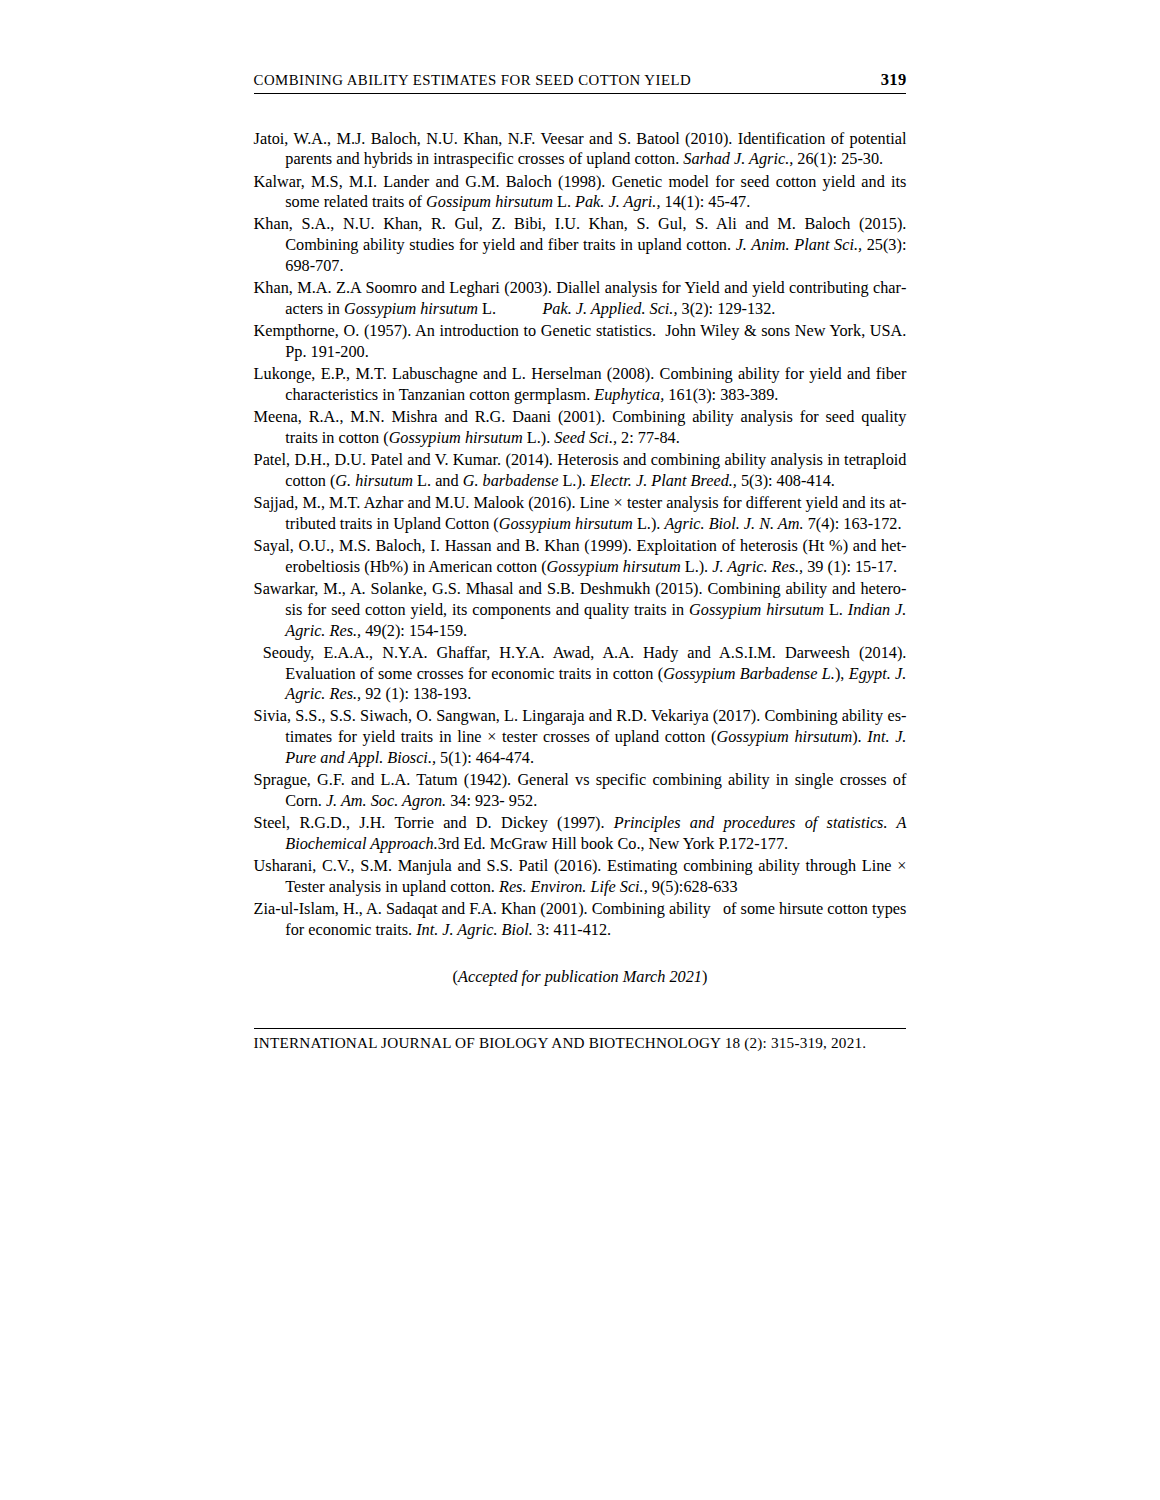Combining ability estimates for seed cotton yield 319
Jatoi, W.A., M.J. Baloch, N.U. Khan, N.F. Veesar and S. Batool (2010). Identification of potential parents and hybrids in intraspecific crosses of upland cotton. Sarhad J. Agric., 26(1): 25-30.
Kalwar, M.S, M.I. Lander and G.M. Baloch (1998). Genetic model for seed cotton yield and its some related traits of Gossipum hirsutum L. Pak. J. Agri., 14(1): 45-47.
Khan, S.A., N.U. Khan, R. Gul, Z. Bibi, I.U. Khan, S. Gul, S. Ali and M. Baloch (2015). Combining ability studies for yield and fiber traits in upland cotton. J. Anim. Plant Sci., 25(3): 698-707.
Khan, M.A. Z.A Soomro and Leghari (2003). Diallel analysis for Yield and yield contributing characters in Gossypium hirsutum L. Pak. J. Applied. Sci., 3(2): 129-132.
Kempthorne, O. (1957). An introduction to Genetic statistics. John Wiley & sons New York, USA. Pp. 191-200.
Lukonge, E.P., M.T. Labuschagne and L. Herselman (2008). Combining ability for yield and fiber characteristics in Tanzanian cotton germplasm. Euphytica, 161(3): 383-389.
Meena, R.A., M.N. Mishra and R.G. Daani (2001). Combining ability analysis for seed quality traits in cotton (Gossypium hirsutum L.). Seed Sci., 2: 77-84.
Patel, D.H., D.U. Patel and V. Kumar. (2014). Heterosis and combining ability analysis in tetraploid cotton (G. hirsutum L. and G. barbadense L.). Electr. J. Plant Breed., 5(3): 408-414.
Sajjad, M., M.T. Azhar and M.U. Malook (2016). Line × tester analysis for different yield and its attributed traits in Upland Cotton (Gossypium hirsutum L.). Agric. Biol. J. N. Am. 7(4): 163-172.
Sayal, O.U., M.S. Baloch, I. Hassan and B. Khan (1999). Exploitation of heterosis (Ht %) and heterobeltiosis (Hb%) in American cotton (Gossypium hirsutum L.). J. Agric. Res., 39 (1): 15-17.
Sawarkar, M., A. Solanke, G.S. Mhasal and S.B. Deshmukh (2015). Combining ability and heterosis for seed cotton yield, its components and quality traits in Gossypium hirsutum L. Indian J. Agric. Res., 49(2): 154-159.
Seoudy, E.A.A., N.Y.A. Ghaffar, H.Y.A. Awad, A.A. Hady and A.S.I.M. Darweesh (2014). Evaluation of some crosses for economic traits in cotton (Gossypium Barbadense L.), Egypt. J. Agric. Res., 92 (1): 138-193.
Sivia, S.S., S.S. Siwach, O. Sangwan, L. Lingaraja and R.D. Vekariya (2017). Combining ability estimates for yield traits in line × tester crosses of upland cotton (Gossypium hirsutum). Int. J. Pure and Appl. Biosci., 5(1): 464-474.
Sprague, G.F. and L.A. Tatum (1942). General vs specific combining ability in single crosses of Corn. J. Am. Soc. Agron. 34: 923- 952.
Steel, R.G.D., J.H. Torrie and D. Dickey (1997). Principles and procedures of statistics. A Biochemical Approach. 3rd Ed. McGraw Hill book Co., New York P.172-177.
Usharani, C.V., S.M. Manjula and S.S. Patil (2016). Estimating combining ability through Line × Tester analysis in upland cotton. Res. Environ. Life Sci., 9(5):628-633
Zia-ul-Islam, H., A. Sadaqat and F.A. Khan (2001). Combining ability of some hirsute cotton types for economic traits. Int. J. Agric. Biol. 3: 411-412.
(Accepted for publication March 2021)
INTERNATIONAL JOURNAL OF BIOLOGY AND BIOTECHNOLOGY 18 (2): 315-319, 2021.